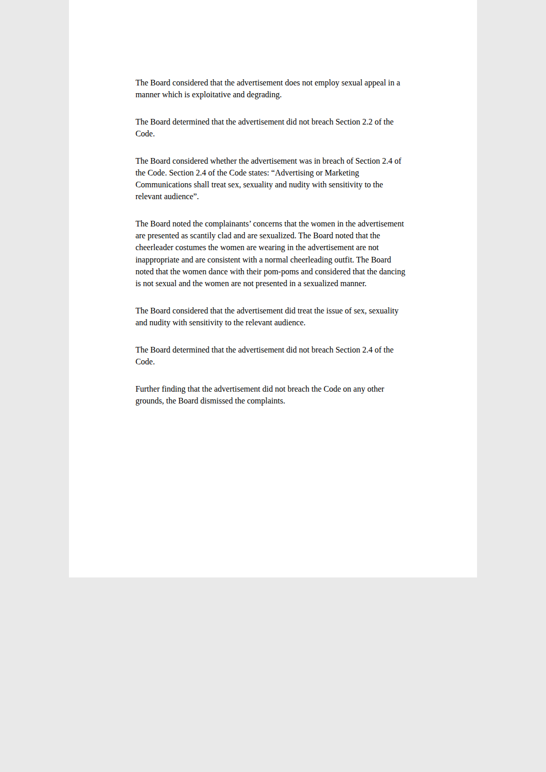The Board considered that the advertisement does not employ sexual appeal in a manner which is exploitative and degrading.
The Board determined that the advertisement did not breach Section 2.2 of the Code.
The Board considered whether the advertisement was in breach of Section 2.4 of the Code. Section 2.4 of the Code states: “Advertising or Marketing Communications shall treat sex, sexuality and nudity with sensitivity to the relevant audience”.
The Board noted the complainants’ concerns that the women in the advertisement are presented as scantily clad and are sexualized. The Board noted that the cheerleader costumes the women are wearing in the advertisement are not inappropriate and are consistent with a normal cheerleading outfit. The Board noted that the women dance with their pom-poms and considered that the dancing is not sexual and the women are not presented in a sexualized manner.
The Board considered that the advertisement did treat the issue of sex, sexuality and nudity with sensitivity to the relevant audience.
The Board determined that the advertisement did not breach Section 2.4 of the Code.
Further finding that the advertisement did not breach the Code on any other grounds, the Board dismissed the complaints.